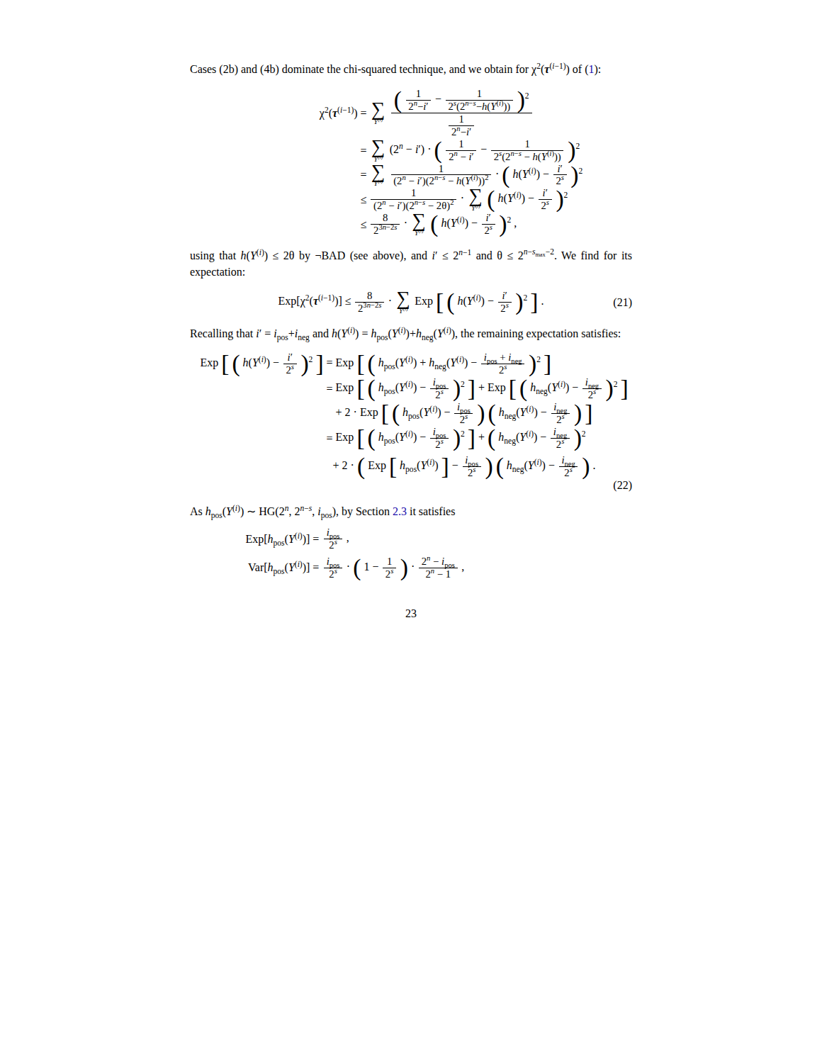Cases (2b) and (4b) dominate the chi-squared technique, and we obtain for χ2(τ(i−1)) of (1):
χ2(τ(i−1)) =
∑Y(i) ( 12n−i′ − 12s(2n−s−h(Y(i))) ) 2 12n−i′
=
∑Y(i) (2n − i′) · ( 12n − i′ − 12s(2n−s − h(Y(i))) ) 2
=
∑Y(i) 1(2n − i′)(2n−s − h(Y(i)))2 · ( h(Y(i)) − i′2s ) 2
≤
1(2n − i′)(2n−s − 2θ)2 · ∑Y(i) ( h(Y(i)) − i′2s ) 2
≤
823n−2s · ∑Y(i) ( h(Y(i)) − i′2s ) 2 ,
using that h(Y(i)) ≤ 2θ by ¬BAD (see above), and i′ ≤ 2n−1 and θ ≤ 2n−smax−2. We find for its expectation:
Exp[χ2(τ(i−1))] ≤ 823n−2s · ∑Y(i) Exp [ ( h(Y(i)) − i′2s ) 2 ] .
(21)
Recalling that i′ = ipos+ineg and h(Y(i)) = hpos(Y(i))+hneg(Y(i)), the remaining expectation satisfies:
Exp [ ( h(Y(i)) − i′2s ) 2 ] =
Exp [ ( hpos(Y(i)) + hneg(Y(i)) − ipos + ineg 2s ) 2 ]
=
Exp [ ( hpos(Y(i)) − ipos 2s ) 2 ] + Exp [ ( hneg(Y(i)) − ineg 2s ) 2 ]
+ 2 · Exp [ ( hpos(Y(i)) − ipos 2s ) ( hneg(Y(i)) − ineg 2s ) ]
=
Exp [ ( hpos(Y(i)) − ipos 2s ) 2 ] + ( hneg(Y(i)) − ineg 2s ) 2
+ 2 · ( Exp [ hpos(Y(i)) ] − ipos 2s ) ( hneg(Y(i)) − ineg 2s ) .
(22)
As hpos(Y(i)) ∼ HG(2n, 2n−s, ipos), by Section 2.3 it satisfies
Exp[hpos(Y(i))] =
ipos 2s ,
Var[hpos(Y(i))] =
ipos 2s · ( 1 − 12s ) · 2n − ipos 2n − 1 ,
23